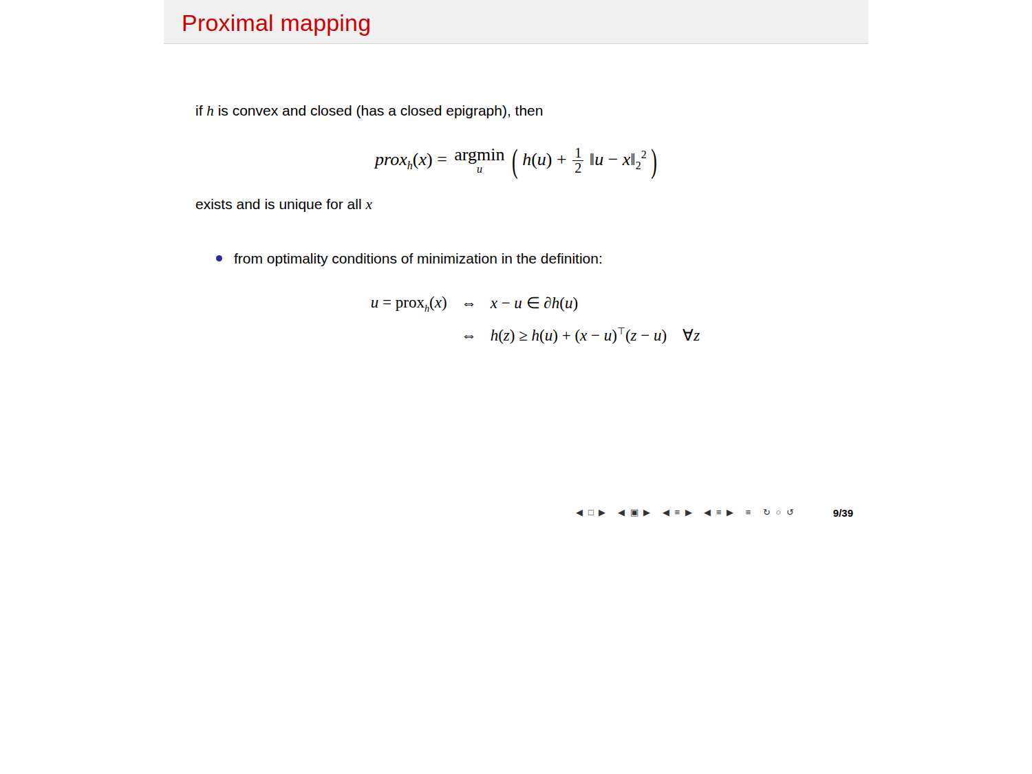Proximal mapping
if h is convex and closed (has a closed epigraph), then
proxh(x) = argmin u ( h(u) + 12 ‖u − x‖22 )
exists and is unique for all x
from optimality conditions of minimization in the definition:
| u = prox h ( x ) | ⇔ | x − u ∈ ∂ h ( u ) |
| | ⇔ | h ( z ) ≥ h ( u ) + ( x − u ) ⊤ ( z − u ) ∀ z |
◀ □ ▶ ◀ ▣ ▶ ◀ ≡ ▶ ◀ ≡ ▶ ≡ ↻ ○ ↺
9/39